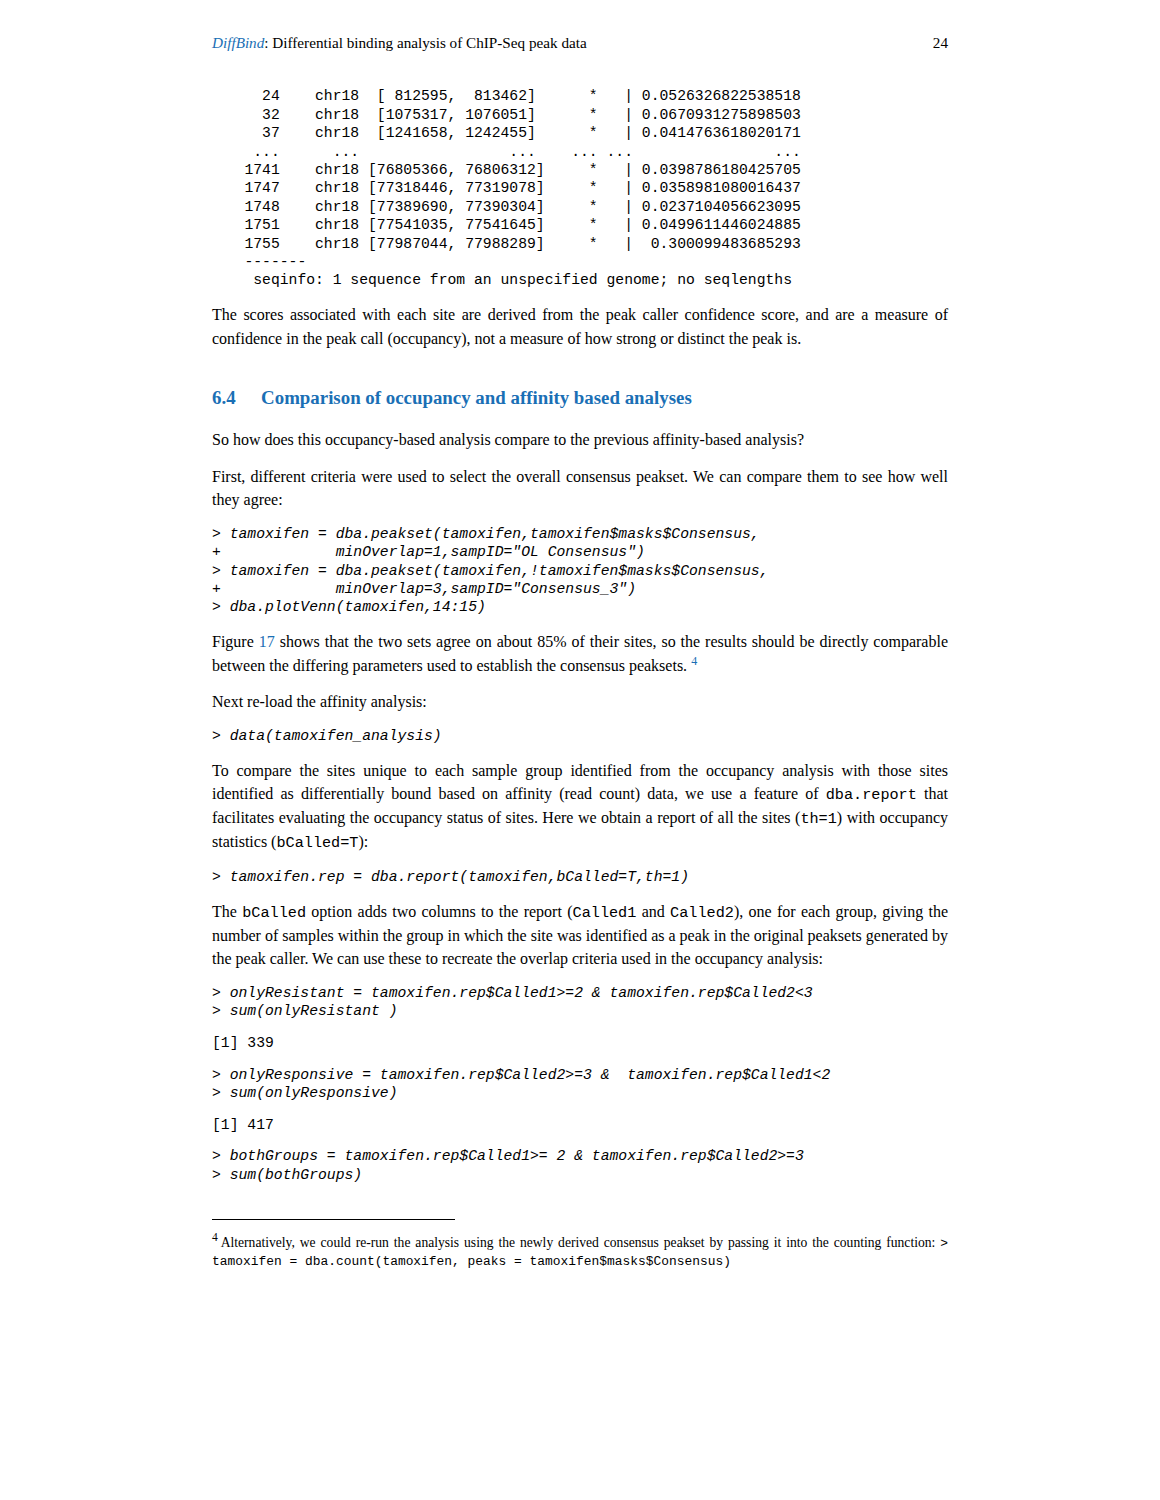DiffBind: Differential binding analysis of ChIP-Seq peak data
24
   24    chr18  [ 812595,  813462]      *   | 0.0526326822538518
   32    chr18  [1075317, 1076051]      *   | 0.0670931275898503
   37    chr18  [1241658, 1242455]      *   | 0.0414763618020171
  ...      ...                 ...    ... ...                ...
 1741    chr18 [76805366, 76806312]     *   | 0.0398786180425705
 1747    chr18 [77318446, 77319078]     *   | 0.0358981080016437
 1748    chr18 [77389690, 77390304]     *   | 0.0237104056623095
 1751    chr18 [77541035, 77541645]     *   | 0.0499611446024885
 1755    chr18 [77987044, 77988289]     *   |  0.300099483685293
 -------
  seqinfo: 1 sequence from an unspecified genome; no seqlengths
The scores associated with each site are derived from the peak caller confidence score, and are a measure of confidence in the peak call (occupancy), not a measure of how strong or distinct the peak is.
6.4 Comparison of occupancy and affinity based analyses
So how does this occupancy-based analysis compare to the previous affinity-based analysis?
First, different criteria were used to select the overall consensus peakset. We can compare them to see how well they agree:
> tamoxifen = dba.peakset(tamoxifen,tamoxifen$masks$Consensus,
+             minOverlap=1,sampID="OL Consensus")
> tamoxifen = dba.peakset(tamoxifen,!tamoxifen$masks$Consensus,
+             minOverlap=3,sampID="Consensus_3")
> dba.plotVenn(tamoxifen,14:15)
Figure 17 shows that the two sets agree on about 85% of their sites, so the results should be directly comparable between the differing parameters used to establish the consensus peaksets. 4
Next re-load the affinity analysis:
> data(tamoxifen_analysis)
To compare the sites unique to each sample group identified from the occupancy analysis with those sites identified as differentially bound based on affinity (read count) data, we use a feature of dba.report that facilitates evaluating the occupancy status of sites. Here we obtain a report of all the sites (th=1) with occupancy statistics (bCalled=T):
> tamoxifen.rep = dba.report(tamoxifen,bCalled=T,th=1)
The bCalled option adds two columns to the report (Called1 and Called2), one for each group, giving the number of samples within the group in which the site was identified as a peak in the original peaksets generated by the peak caller. We can use these to recreate the overlap criteria used in the occupancy analysis:
> onlyResistant = tamoxifen.rep$Called1>=2 & tamoxifen.rep$Called2<3
> sum(onlyResistant )
[1] 339
> onlyResponsive = tamoxifen.rep$Called2>=3 &  tamoxifen.rep$Called1<2
> sum(onlyResponsive)
[1] 417
> bothGroups = tamoxifen.rep$Called1>= 2 & tamoxifen.rep$Called2>=3
> sum(bothGroups)
4 Alternatively, we could re-run the analysis using the newly derived consensus peakset by passing it into the counting function: > tamoxifen = dba.count(tamoxifen, peaks = tamoxifen$masks$Consensus)